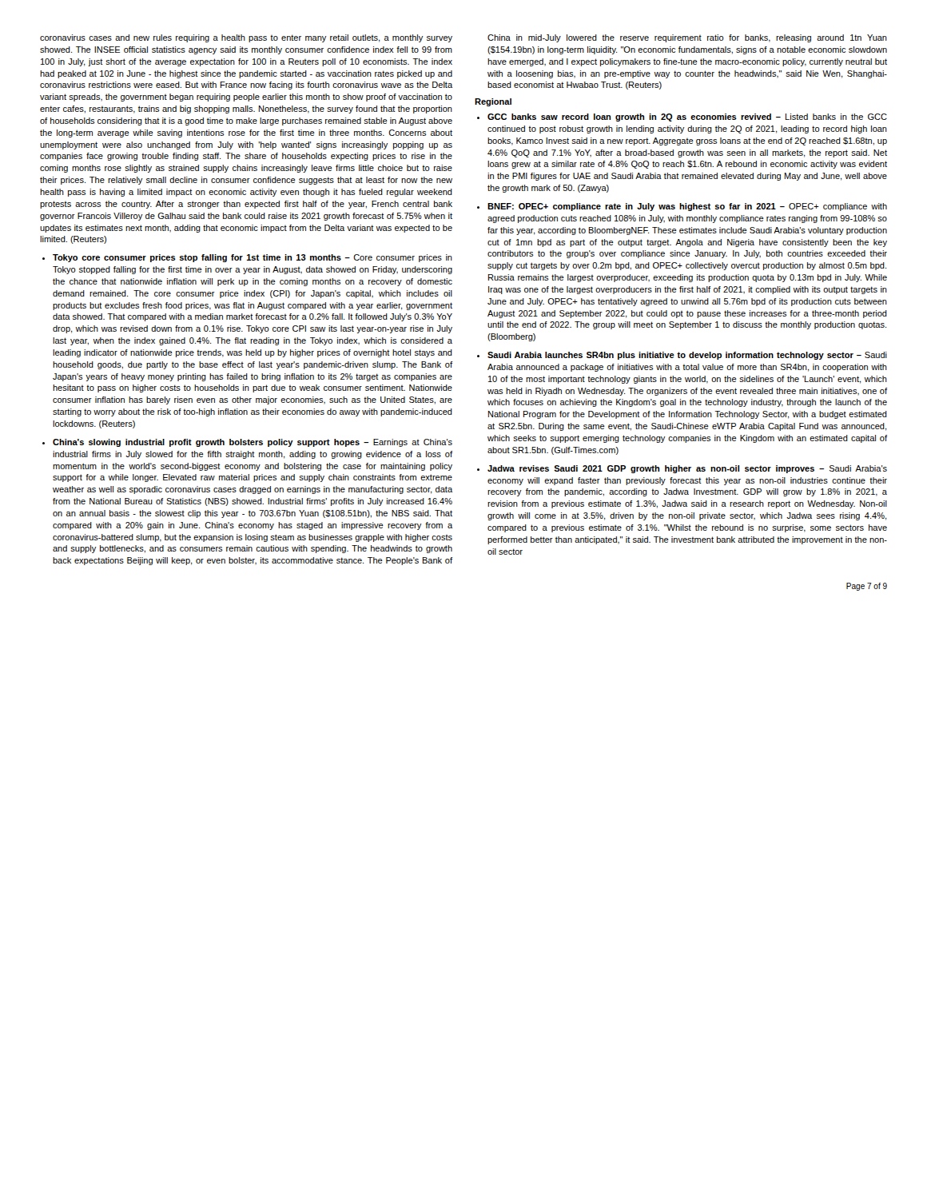coronavirus cases and new rules requiring a health pass to enter many retail outlets, a monthly survey showed. The INSEE official statistics agency said its monthly consumer confidence index fell to 99 from 100 in July, just short of the average expectation for 100 in a Reuters poll of 10 economists. The index had peaked at 102 in June - the highest since the pandemic started - as vaccination rates picked up and coronavirus restrictions were eased. But with France now facing its fourth coronavirus wave as the Delta variant spreads, the government began requiring people earlier this month to show proof of vaccination to enter cafes, restaurants, trains and big shopping malls. Nonetheless, the survey found that the proportion of households considering that it is a good time to make large purchases remained stable in August above the long-term average while saving intentions rose for the first time in three months. Concerns about unemployment were also unchanged from July with 'help wanted' signs increasingly popping up as companies face growing trouble finding staff. The share of households expecting prices to rise in the coming months rose slightly as strained supply chains increasingly leave firms little choice but to raise their prices. The relatively small decline in consumer confidence suggests that at least for now the new health pass is having a limited impact on economic activity even though it has fueled regular weekend protests across the country. After a stronger than expected first half of the year, French central bank governor Francois Villeroy de Galhau said the bank could raise its 2021 growth forecast of 5.75% when it updates its estimates next month, adding that economic impact from the Delta variant was expected to be limited. (Reuters)
Tokyo core consumer prices stop falling for 1st time in 13 months – Core consumer prices in Tokyo stopped falling for the first time in over a year in August, data showed on Friday, underscoring the chance that nationwide inflation will perk up in the coming months on a recovery of domestic demand remained. The core consumer price index (CPI) for Japan's capital, which includes oil products but excludes fresh food prices, was flat in August compared with a year earlier, government data showed. That compared with a median market forecast for a 0.2% fall. It followed July's 0.3% YoY drop, which was revised down from a 0.1% rise. Tokyo core CPI saw its last year-on-year rise in July last year, when the index gained 0.4%. The flat reading in the Tokyo index, which is considered a leading indicator of nationwide price trends, was held up by higher prices of overnight hotel stays and household goods, due partly to the base effect of last year's pandemic-driven slump. The Bank of Japan's years of heavy money printing has failed to bring inflation to its 2% target as companies are hesitant to pass on higher costs to households in part due to weak consumer sentiment. Nationwide consumer inflation has barely risen even as other major economies, such as the United States, are starting to worry about the risk of too-high inflation as their economies do away with pandemic-induced lockdowns. (Reuters)
China's slowing industrial profit growth bolsters policy support hopes – Earnings at China's industrial firms in July slowed for the fifth straight month, adding to growing evidence of a loss of momentum in the world's second-biggest economy and bolstering the case for maintaining policy support for a while longer. Elevated raw material prices and supply chain constraints from extreme weather as well as sporadic coronavirus cases dragged on earnings in the manufacturing sector, data from the National Bureau of Statistics (NBS) showed. Industrial firms' profits in July increased 16.4% on an annual basis - the slowest clip this year - to 703.67bn Yuan ($108.51bn), the NBS said. That compared with a 20% gain in June. China's economy has staged an impressive recovery from a coronavirus-battered slump, but the expansion is losing steam as businesses grapple with higher costs and supply bottlenecks, and as consumers remain cautious with spending. The headwinds to growth back expectations Beijing will keep, or even bolster, its accommodative stance. The People's Bank of China in mid-July lowered the reserve requirement ratio for banks, releasing around 1tn Yuan ($154.19bn) in long-term liquidity. "On economic fundamentals, signs of a notable economic slowdown have emerged, and I expect policymakers to fine-tune the macro-economic policy, currently neutral but with a loosening bias, in an pre-emptive way to counter the headwinds," said Nie Wen, Shanghai-based economist at Hwabao Trust. (Reuters)
Regional
GCC banks saw record loan growth in 2Q as economies revived – Listed banks in the GCC continued to post robust growth in lending activity during the 2Q of 2021, leading to record high loan books, Kamco Invest said in a new report. Aggregate gross loans at the end of 2Q reached $1.68tn, up 4.6% QoQ and 7.1% YoY, after a broad-based growth was seen in all markets, the report said. Net loans grew at a similar rate of 4.8% QoQ to reach $1.6tn. A rebound in economic activity was evident in the PMI figures for UAE and Saudi Arabia that remained elevated during May and June, well above the growth mark of 50. (Zawya)
BNEF: OPEC+ compliance rate in July was highest so far in 2021 – OPEC+ compliance with agreed production cuts reached 108% in July, with monthly compliance rates ranging from 99-108% so far this year, according to BloombergNEF. These estimates include Saudi Arabia's voluntary production cut of 1mn bpd as part of the output target. Angola and Nigeria have consistently been the key contributors to the group's over compliance since January. In July, both countries exceeded their supply cut targets by over 0.2m bpd, and OPEC+ collectively overcut production by almost 0.5m bpd. Russia remains the largest overproducer, exceeding its production quota by 0.13m bpd in July. While Iraq was one of the largest overproducers in the first half of 2021, it complied with its output targets in June and July. OPEC+ has tentatively agreed to unwind all 5.76m bpd of its production cuts between August 2021 and September 2022, but could opt to pause these increases for a three-month period until the end of 2022. The group will meet on September 1 to discuss the monthly production quotas. (Bloomberg)
Saudi Arabia launches SR4bn plus initiative to develop information technology sector – Saudi Arabia announced a package of initiatives with a total value of more than SR4bn, in cooperation with 10 of the most important technology giants in the world, on the sidelines of the 'Launch' event, which was held in Riyadh on Wednesday. The organizers of the event revealed three main initiatives, one of which focuses on achieving the Kingdom's goal in the technology industry, through the launch of the National Program for the Development of the Information Technology Sector, with a budget estimated at SR2.5bn. During the same event, the Saudi-Chinese eWTP Arabia Capital Fund was announced, which seeks to support emerging technology companies in the Kingdom with an estimated capital of about SR1.5bn. (Gulf-Times.com)
Jadwa revises Saudi 2021 GDP growth higher as non-oil sector improves – Saudi Arabia's economy will expand faster than previously forecast this year as non-oil industries continue their recovery from the pandemic, according to Jadwa Investment. GDP will grow by 1.8% in 2021, a revision from a previous estimate of 1.3%, Jadwa said in a research report on Wednesday. Non-oil growth will come in at 3.5%, driven by the non-oil private sector, which Jadwa sees rising 4.4%, compared to a previous estimate of 3.1%. "Whilst the rebound is no surprise, some sectors have performed better than anticipated," it said. The investment bank attributed the improvement in the non-oil sector
Page 7 of 9